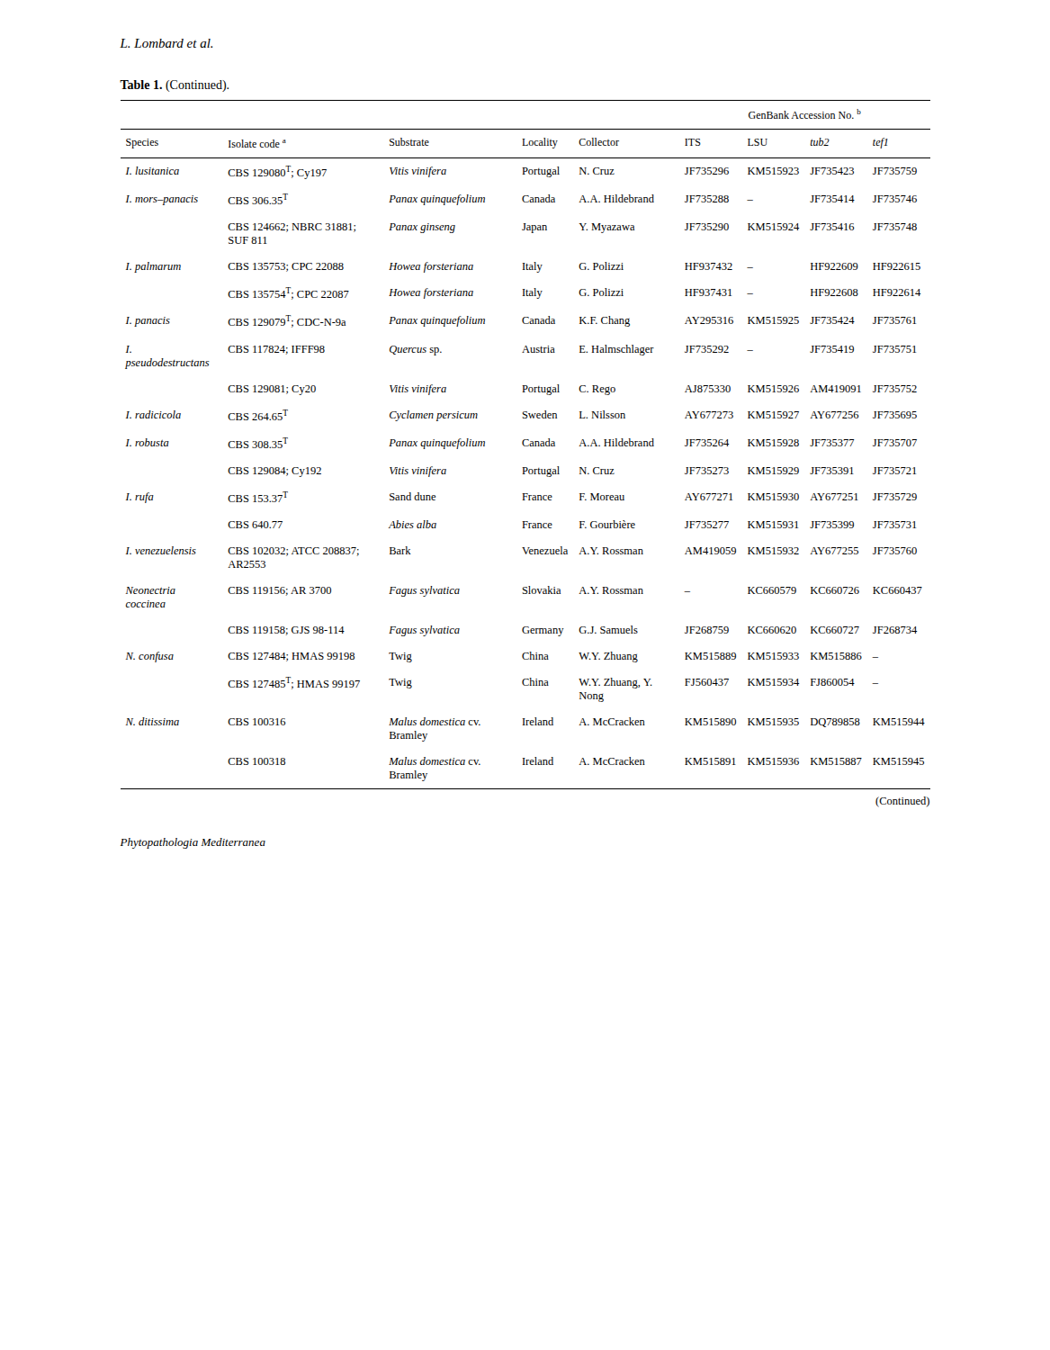L. Lombard et al.
Table 1. (Continued).
| | GenBank Accession No. b |
| --- | --- |
| Species | Isolate code a | Substrate | Locality | Collector | ITS | LSU | tub2 | tef1 |
| I. lusitanica | CBS 129080 T ; Cy197 | Vitis vinifera | Portugal | N. Cruz | JF735296 | KM515923 | JF735423 | JF735759 |
| I. mors–panacis | CBS 306.35 T | Panax quinquefolium | Canada | A.A. Hildebrand | JF735288 | – | JF735414 | JF735746 |
| | CBS 124662; NBRC 31881; SUF 811 | Panax ginseng | Japan | Y. Myazawa | JF735290 | KM515924 | JF735416 | JF735748 |
| I. palmarum | CBS 135753; CPC 22088 | Howea forsteriana | Italy | G. Polizzi | HF937432 | – | HF922609 | HF922615 |
| | CBS 135754 T ; CPC 22087 | Howea forsteriana | Italy | G. Polizzi | HF937431 | – | HF922608 | HF922614 |
| I. panacis | CBS 129079 T ; CDC-N-9a | Panax quinquefolium | Canada | K.F. Chang | AY295316 | KM515925 | JF735424 | JF735761 |
| I. pseudodestructans | CBS 117824; IFFF98 | Quercus sp. | Austria | E. Halmschlager | JF735292 | – | JF735419 | JF735751 |
| | CBS 129081; Cy20 | Vitis vinifera | Portugal | C. Rego | AJ875330 | KM515926 | AM419091 | JF735752 |
| I. radicicola | CBS 264.65 T | Cyclamen persicum | Sweden | L. Nilsson | AY677273 | KM515927 | AY677256 | JF735695 |
| I. robusta | CBS 308.35 T | Panax quinquefolium | Canada | A.A. Hildebrand | JF735264 | KM515928 | JF735377 | JF735707 |
| | CBS 129084; Cy192 | Vitis vinifera | Portugal | N. Cruz | JF735273 | KM515929 | JF735391 | JF735721 |
| I. rufa | CBS 153.37 T | Sand dune | France | F. Moreau | AY677271 | KM515930 | AY677251 | JF735729 |
| | CBS 640.77 | Abies alba | France | F. Gourbière | JF735277 | KM515931 | JF735399 | JF735731 |
| I. venezuelensis | CBS 102032; ATCC 208837; AR2553 | Bark | Venezuela | A.Y. Rossman | AM419059 | KM515932 | AY677255 | JF735760 |
| Neonectria coccinea | CBS 119156; AR 3700 | Fagus sylvatica | Slovakia | A.Y. Rossman | – | KC660579 | KC660726 | KC660437 |
| | CBS 119158; GJS 98-114 | Fagus sylvatica | Germany | G.J. Samuels | JF268759 | KC660620 | KC660727 | JF268734 |
| N. confusa | CBS 127484; HMAS 99198 | Twig | China | W.Y. Zhuang | KM515889 | KM515933 | KM515886 | – |
| | CBS 127485 T ; HMAS 99197 | Twig | China | W.Y. Zhuang, Y. Nong | FJ560437 | KM515934 | FJ860054 | – |
| N. ditissima | CBS 100316 | Malus domestica cv. Bramley | Ireland | A. McCracken | KM515890 | KM515935 | DQ789858 | KM515944 |
| | CBS 100318 | Malus domestica cv. Bramley | Ireland | A. McCracken | KM515891 | KM515936 | KM515887 | KM515945 |
(Continued)
Phytopathologia Mediterranea